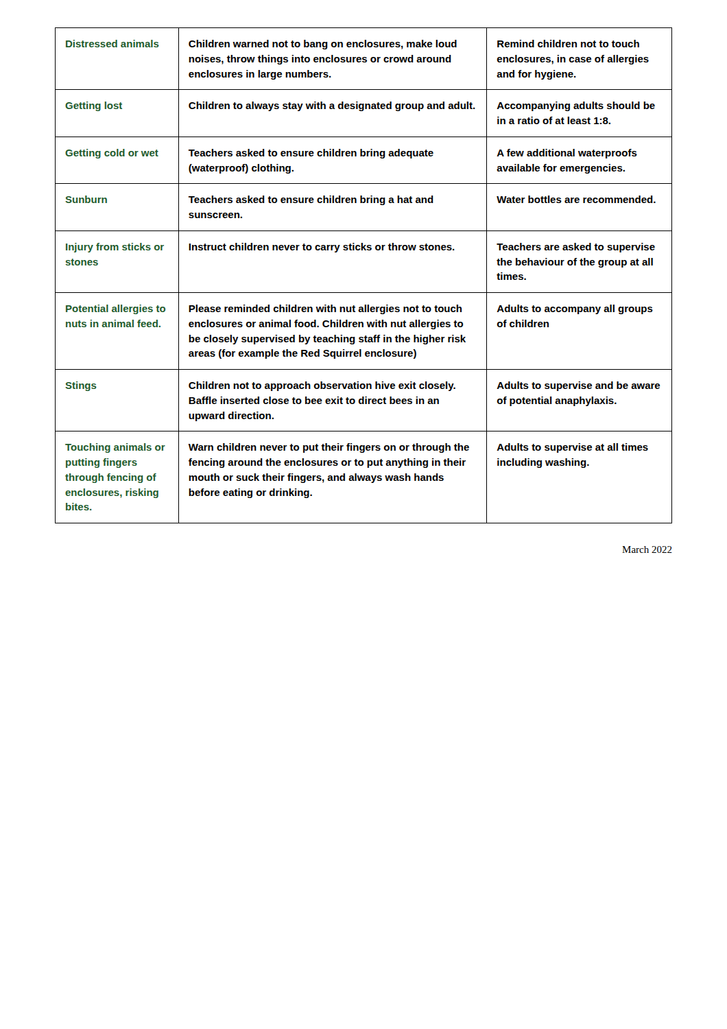| Distressed animals | Children warned not to bang on enclosures, make loud noises, throw things into enclosures or crowd around enclosures in large numbers. | Remind children not to touch enclosures, in case of allergies and for hygiene. |
| Getting lost | Children to always stay with a designated group and adult. | Accompanying adults should be in a ratio of at least 1:8. |
| Getting cold or wet | Teachers asked to ensure children bring adequate (waterproof) clothing. | A few additional waterproofs available for emergencies. |
| Sunburn | Teachers asked to ensure children bring a hat and sunscreen. | Water bottles are recommended. |
| Injury from sticks or stones | Instruct children never to carry sticks or throw stones. | Teachers are asked to supervise the behaviour of the group at all times. |
| Potential allergies to nuts in animal feed. | Please reminded children with nut allergies not to touch enclosures or animal food. Children with nut allergies to be closely supervised by teaching staff in the higher risk areas (for example the Red Squirrel enclosure) | Adults to accompany all groups of children |
| Stings | Children not to approach observation hive exit closely. Baffle inserted close to bee exit to direct bees in an upward direction. | Adults to supervise and be aware of potential anaphylaxis. |
| Touching animals or putting fingers through fencing of enclosures, risking bites. | Warn children never to put their fingers on or through the fencing around the enclosures or to put anything in their mouth or suck their fingers, and always wash hands before eating or drinking. | Adults to supervise at all times including washing. |
March 2022